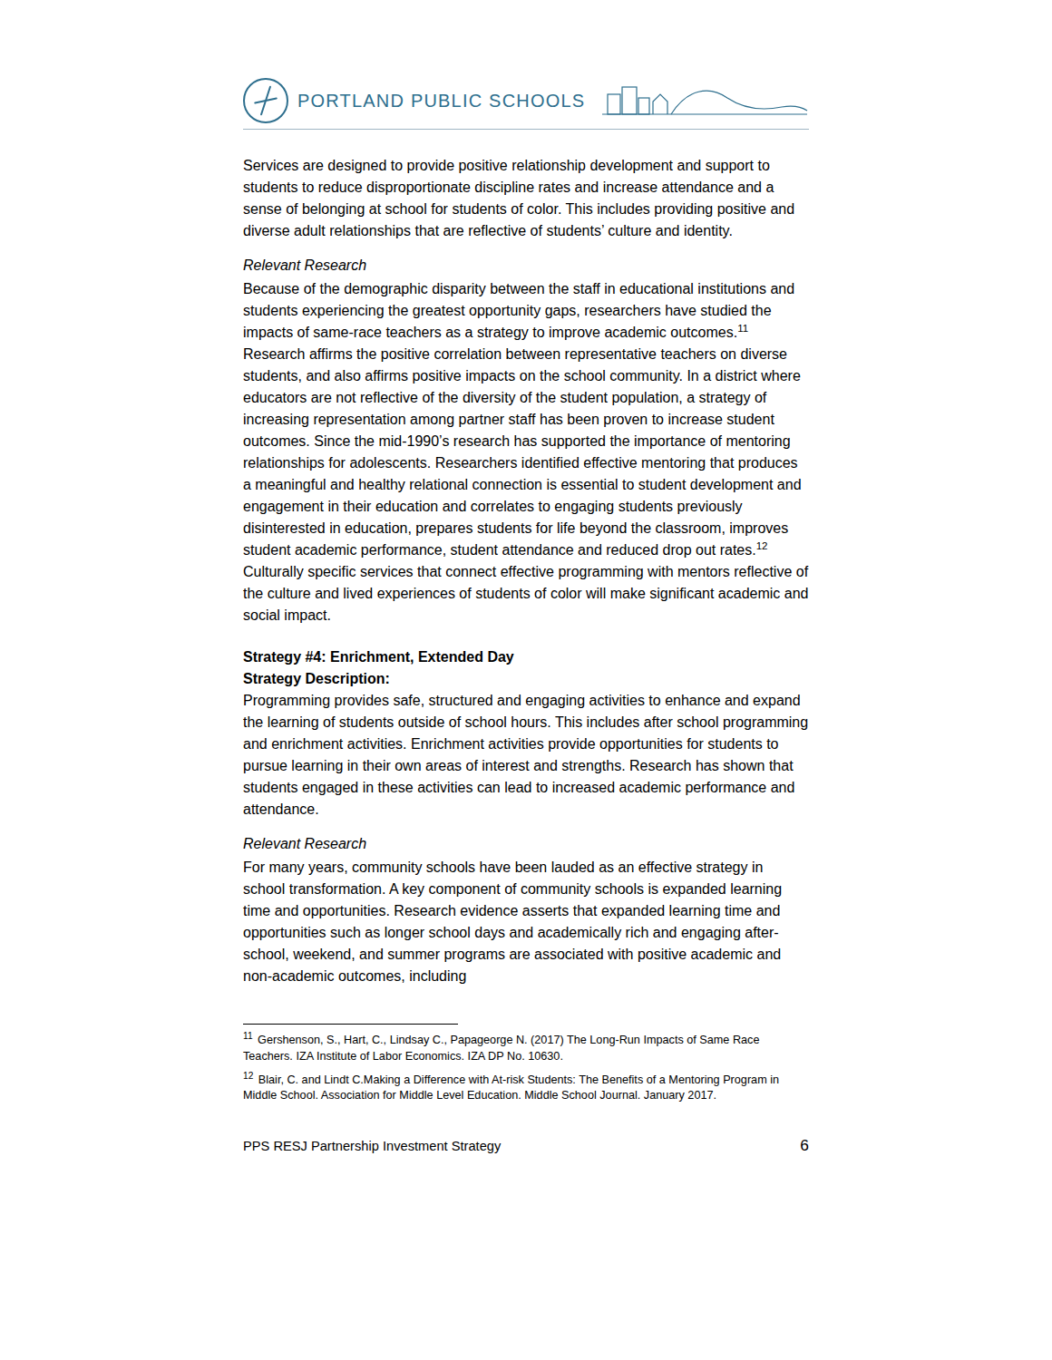PORTLAND PUBLIC SCHOOLS
Services are designed to provide positive relationship development and support to students to reduce disproportionate discipline rates and increase attendance and a sense of belonging at school for students of color. This includes providing positive and diverse adult relationships that are reflective of students’ culture and identity.
Relevant Research
Because of the demographic disparity between the staff in educational institutions and students experiencing the greatest opportunity gaps, researchers have studied the impacts of same-race teachers as a strategy to improve academic outcomes.11 Research affirms the positive correlation between representative teachers on diverse students, and also affirms positive impacts on the school community. In a district where educators are not reflective of the diversity of the student population, a strategy of increasing representation among partner staff has been proven to increase student outcomes. Since the mid-1990’s research has supported the importance of mentoring relationships for adolescents. Researchers identified effective mentoring that produces a meaningful and healthy relational connection is essential to student development and engagement in their education and correlates to engaging students previously disinterested in education, prepares students for life beyond the classroom, improves student academic performance, student attendance and reduced drop out rates.12 Culturally specific services that connect effective programming with mentors reflective of the culture and lived experiences of students of color will make significant academic and social impact.
Strategy #4: Enrichment, Extended Day
Strategy Description:
Programming provides safe, structured and engaging activities to enhance and expand the learning of students outside of school hours. This includes after school programming and enrichment activities. Enrichment activities provide opportunities for students to pursue learning in their own areas of interest and strengths. Research has shown that students engaged in these activities can lead to increased academic performance and attendance.
Relevant Research
For many years, community schools have been lauded as an effective strategy in school transformation. A key component of community schools is expanded learning time and opportunities. Research evidence asserts that expanded learning time and opportunities such as longer school days and academically rich and engaging after-school, weekend, and summer programs are associated with positive academic and non-academic outcomes, including
11 Gershenson, S., Hart, C., Lindsay C., Papageorge N. (2017) The Long-Run Impacts of Same Race Teachers. IZA Institute of Labor Economics. IZA DP No. 10630.
12 Blair, C. and Lindt C.Making a Difference with At-risk Students: The Benefits of a Mentoring Program in Middle School. Association for Middle Level Education. Middle School Journal. January 2017.
PPS RESJ Partnership Investment Strategy
6